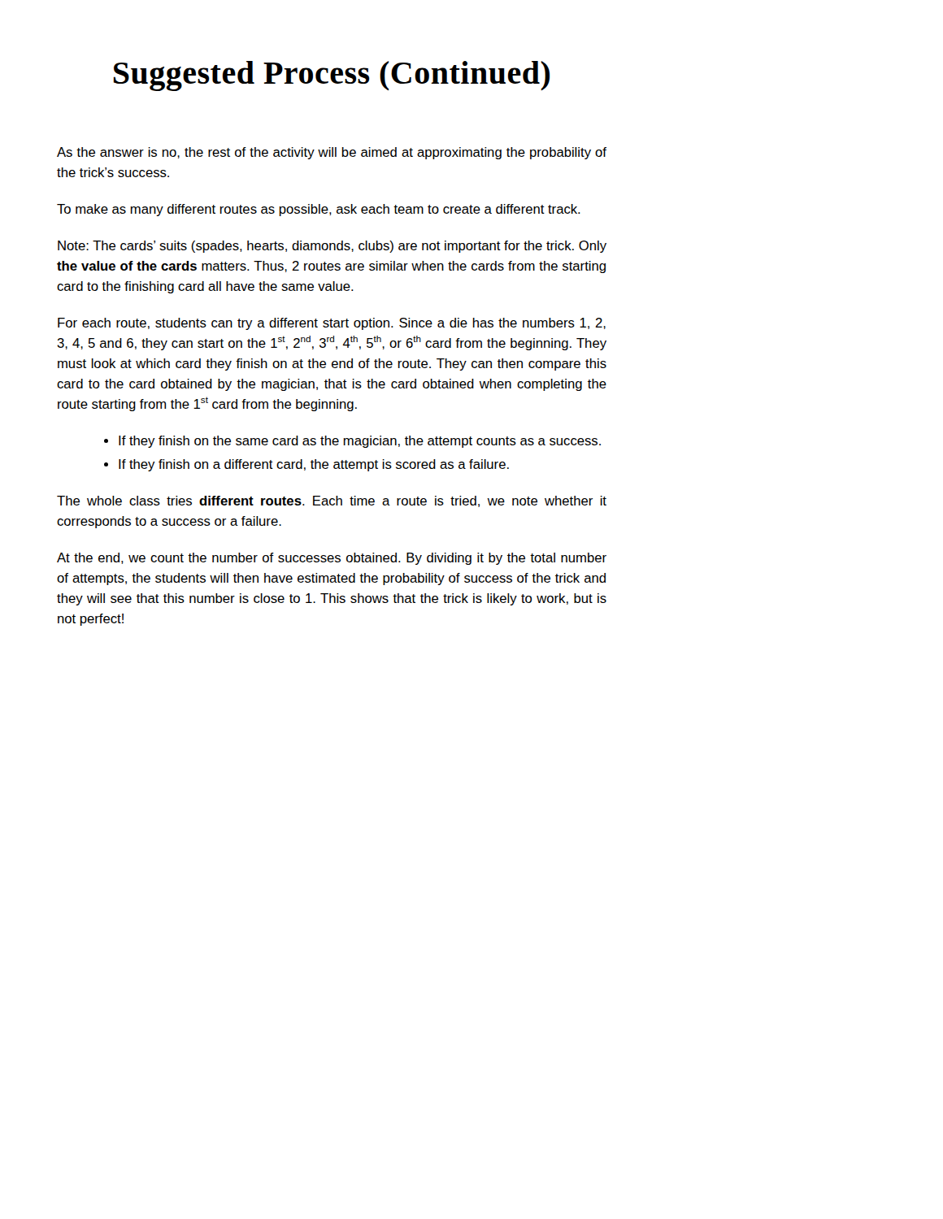Suggested Process (Continued)
As the answer is no, the rest of the activity will be aimed at approximating the probability of the trick’s success.
To make as many different routes as possible, ask each team to create a different track.
Note: The cards’ suits (spades, hearts, diamonds, clubs) are not important for the trick. Only the value of the cards matters. Thus, 2 routes are similar when the cards from the starting card to the finishing card all have the same value.
For each route, students can try a different start option. Since a die has the numbers 1, 2, 3, 4, 5 and 6, they can start on the 1st, 2nd, 3rd, 4th, 5th, or 6th card from the beginning. They must look at which card they finish on at the end of the route. They can then compare this card to the card obtained by the magician, that is the card obtained when completing the route starting from the 1st card from the beginning.
If they finish on the same card as the magician, the attempt counts as a success.
If they finish on a different card, the attempt is scored as a failure.
The whole class tries different routes. Each time a route is tried, we note whether it corresponds to a success or a failure.
At the end, we count the number of successes obtained. By dividing it by the total number of attempts, the students will then have estimated the probability of success of the trick and they will see that this number is close to 1. This shows that the trick is likely to work, but is not perfect!